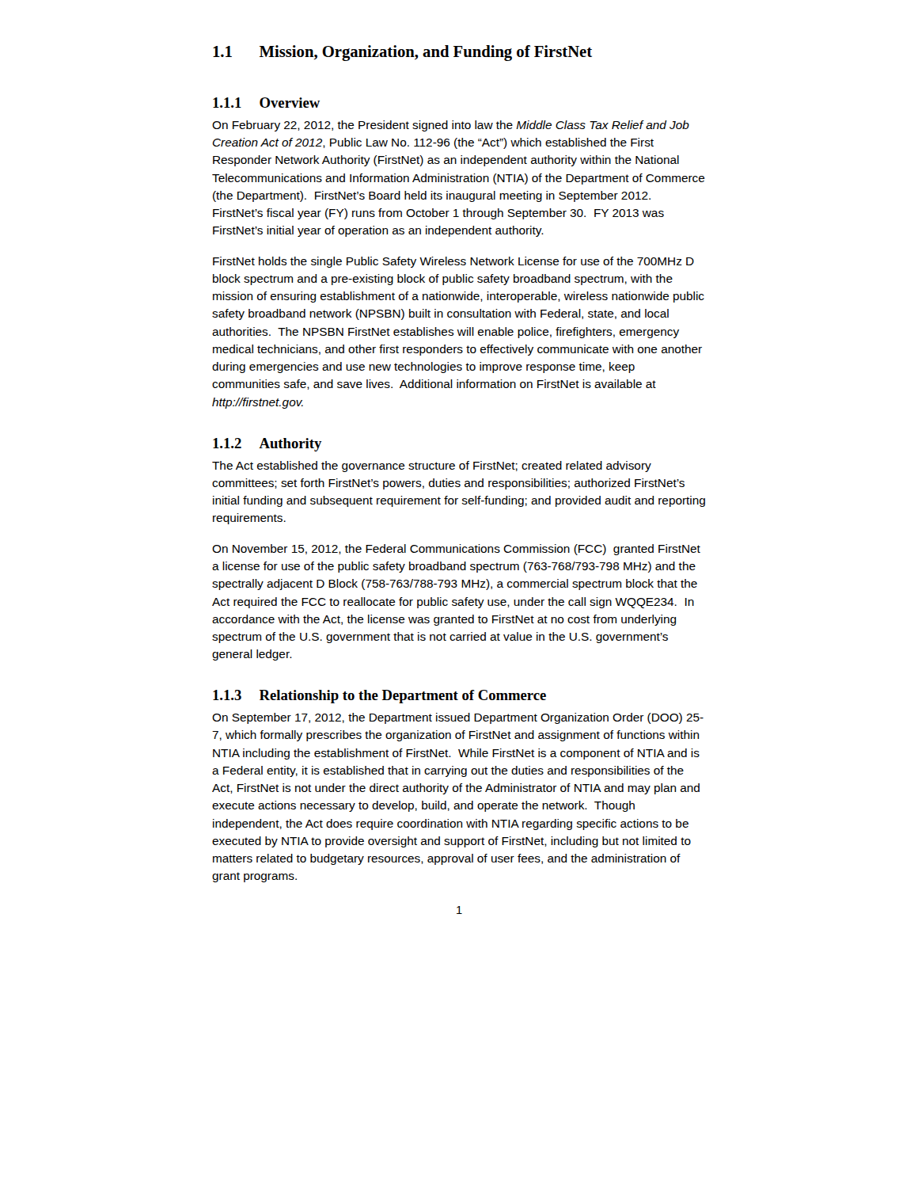1.1 Mission, Organization, and Funding of FirstNet
1.1.1 Overview
On February 22, 2012, the President signed into law the Middle Class Tax Relief and Job Creation Act of 2012, Public Law No. 112-96 (the “Act”) which established the First Responder Network Authority (FirstNet) as an independent authority within the National Telecommunications and Information Administration (NTIA) of the Department of Commerce (the Department). FirstNet’s Board held its inaugural meeting in September 2012. FirstNet’s fiscal year (FY) runs from October 1 through September 30. FY 2013 was FirstNet’s initial year of operation as an independent authority.
FirstNet holds the single Public Safety Wireless Network License for use of the 700MHz D block spectrum and a pre-existing block of public safety broadband spectrum, with the mission of ensuring establishment of a nationwide, interoperable, wireless nationwide public safety broadband network (NPSBN) built in consultation with Federal, state, and local authorities. The NPSBN FirstNet establishes will enable police, firefighters, emergency medical technicians, and other first responders to effectively communicate with one another during emergencies and use new technologies to improve response time, keep communities safe, and save lives. Additional information on FirstNet is available at http://firstnet.gov.
1.1.2 Authority
The Act established the governance structure of FirstNet; created related advisory committees; set forth FirstNet’s powers, duties and responsibilities; authorized FirstNet’s initial funding and subsequent requirement for self-funding; and provided audit and reporting requirements.
On November 15, 2012, the Federal Communications Commission (FCC) granted FirstNet a license for use of the public safety broadband spectrum (763-768/793-798 MHz) and the spectrally adjacent D Block (758-763/788-793 MHz), a commercial spectrum block that the Act required the FCC to reallocate for public safety use, under the call sign WQQE234. In accordance with the Act, the license was granted to FirstNet at no cost from underlying spectrum of the U.S. government that is not carried at value in the U.S. government’s general ledger.
1.1.3 Relationship to the Department of Commerce
On September 17, 2012, the Department issued Department Organization Order (DOO) 25-7, which formally prescribes the organization of FirstNet and assignment of functions within NTIA including the establishment of FirstNet. While FirstNet is a component of NTIA and is a Federal entity, it is established that in carrying out the duties and responsibilities of the Act, FirstNet is not under the direct authority of the Administrator of NTIA and may plan and execute actions necessary to develop, build, and operate the network. Though independent, the Act does require coordination with NTIA regarding specific actions to be executed by NTIA to provide oversight and support of FirstNet, including but not limited to matters related to budgetary resources, approval of user fees, and the administration of grant programs.
1